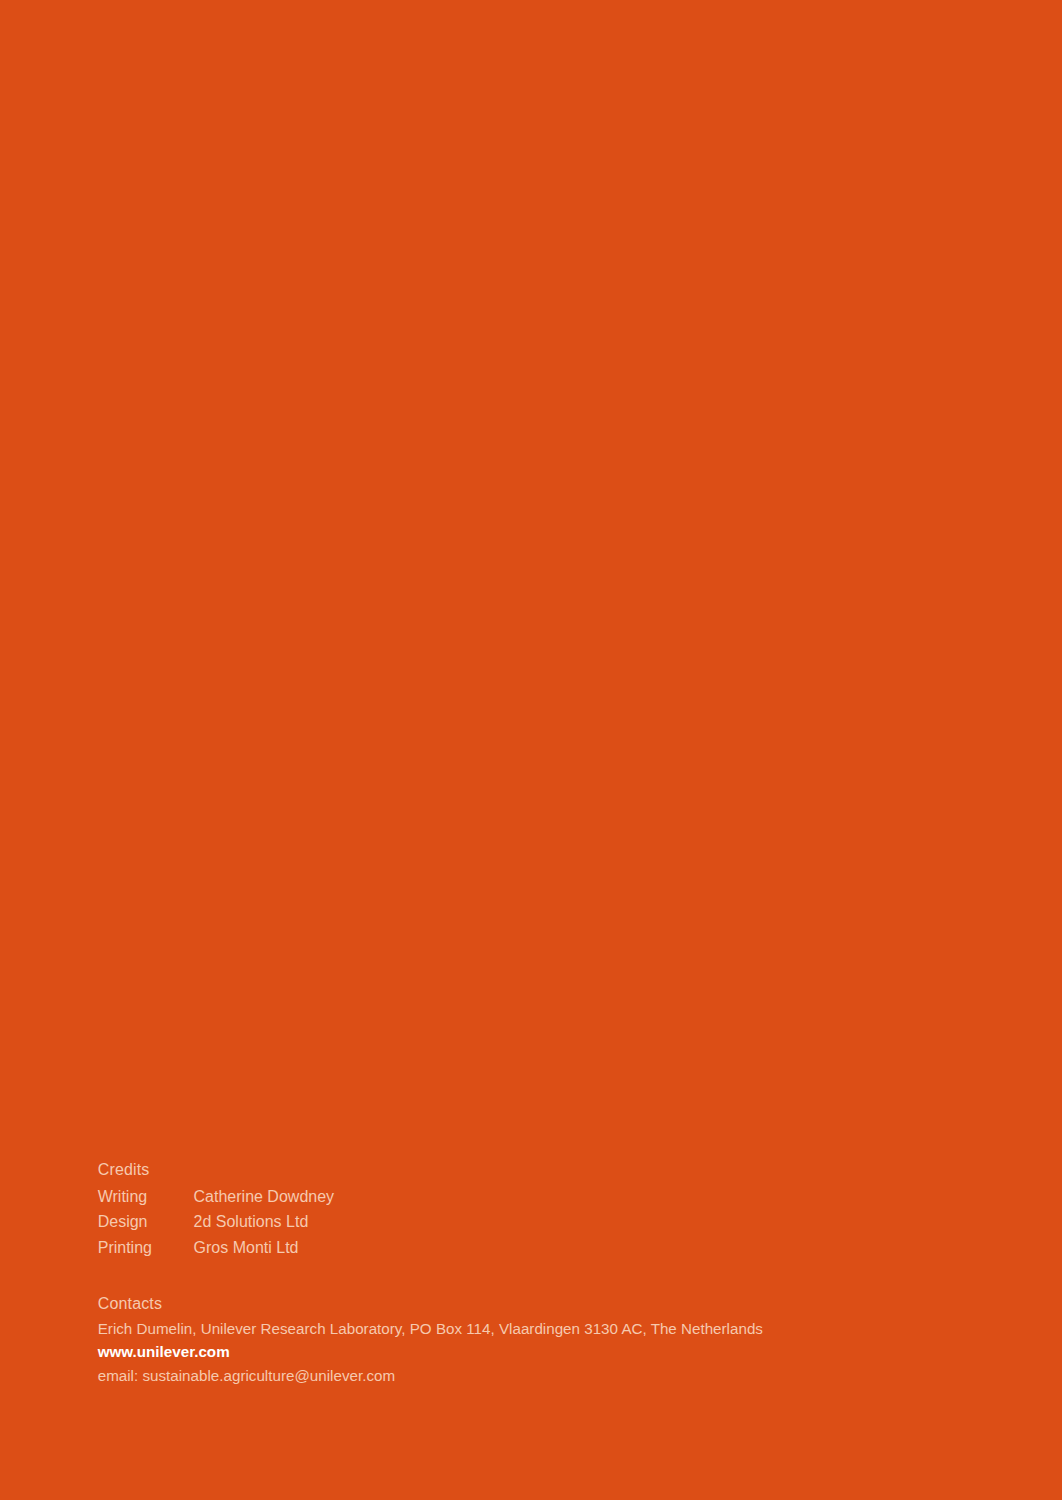Credits
| Writing | Catherine Dowdney |
| Design | 2d Solutions Ltd |
| Printing | Gros Monti Ltd |
Contacts
Erich Dumelin, Unilever Research Laboratory, PO Box 114, Vlaardingen 3130 AC, The Netherlands
www.unilever.com
email: sustainable.agriculture@unilever.com